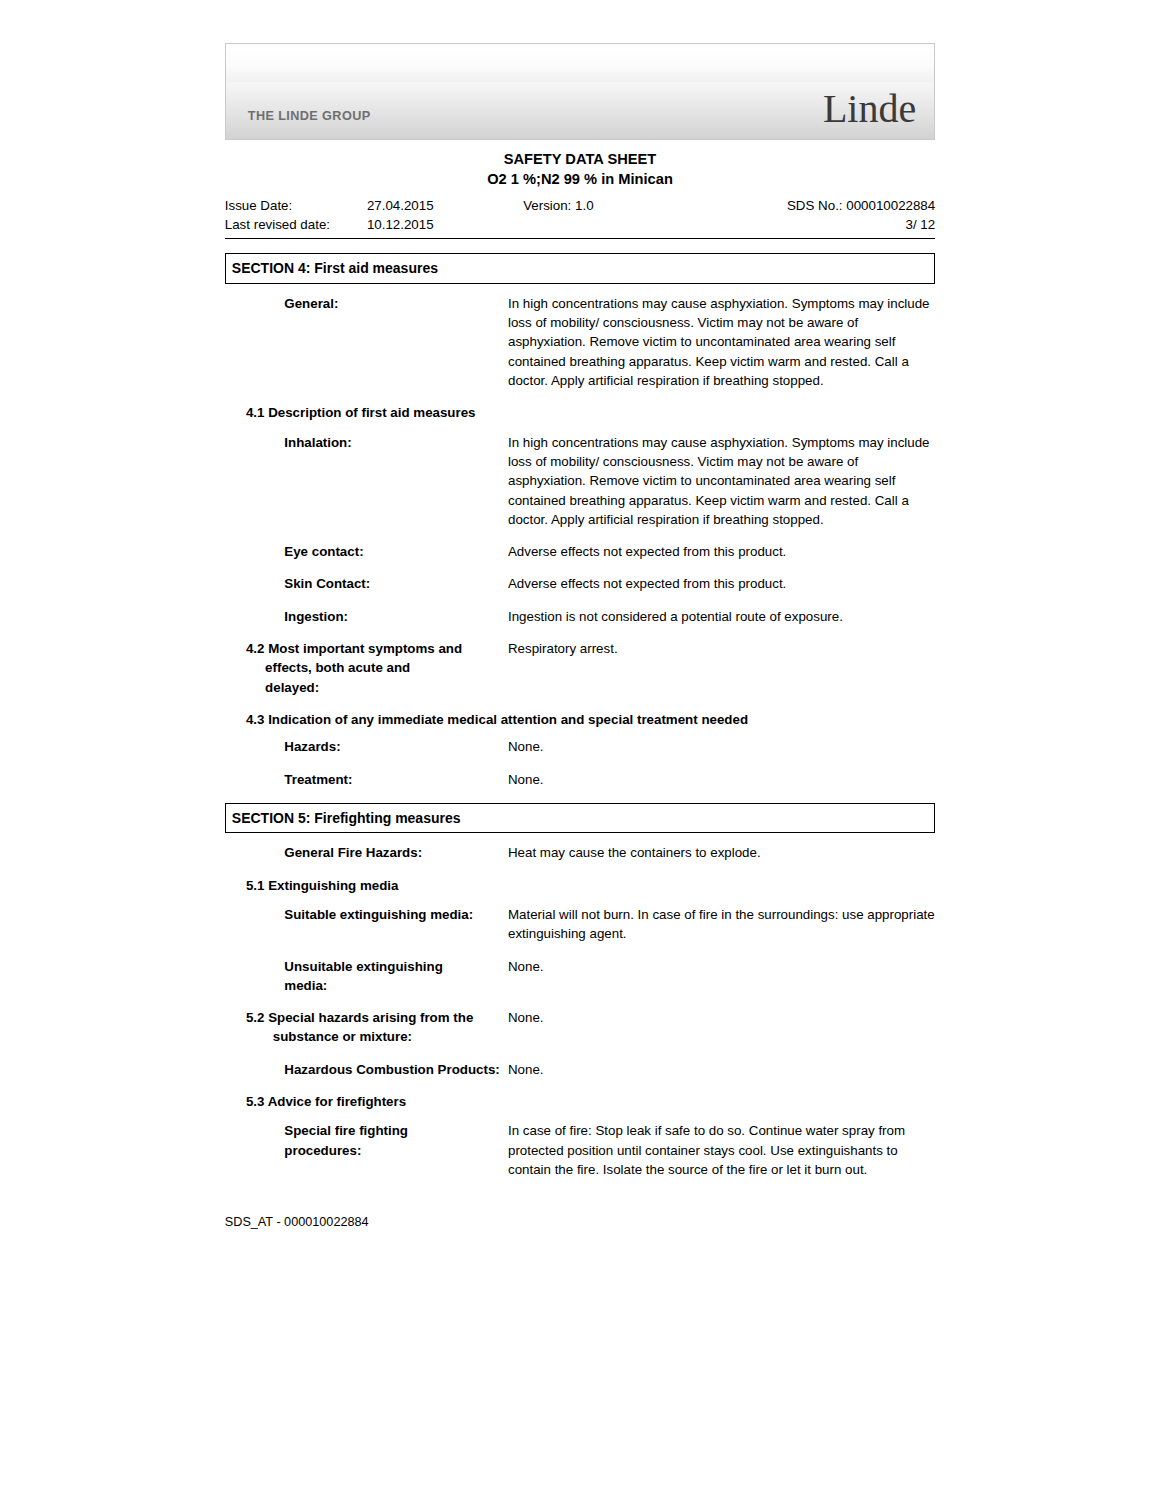THE LINDE GROUP
Linde
SAFETY DATA SHEET
O2 1 %;N2 99 % in Minican
| Issue Date: | 27.04.2015 | Version: 1.0 | SDS No.: 000010022884 |
| Last revised date: | 10.12.2015 | | 3/ 12 |
SECTION 4: First aid measures
General:
In high concentrations may cause asphyxiation. Symptoms may include loss of mobility/ consciousness. Victim may not be aware of asphyxiation. Remove victim to uncontaminated area wearing self contained breathing apparatus. Keep victim warm and rested. Call a doctor. Apply artificial respiration if breathing stopped.
4.1 Description of first aid measures
Inhalation:
In high concentrations may cause asphyxiation. Symptoms may include loss of mobility/ consciousness. Victim may not be aware of asphyxiation. Remove victim to uncontaminated area wearing self contained breathing apparatus. Keep victim warm and rested. Call a doctor. Apply artificial respiration if breathing stopped.
Eye contact:
Adverse effects not expected from this product.
Skin Contact:
Adverse effects not expected from this product.
Ingestion:
Ingestion is not considered a potential route of exposure.
4.2 Most important symptoms and effects, both acute and delayed:
Respiratory arrest.
4.3 Indication of any immediate medical attention and special treatment needed
Hazards:
None.
Treatment:
None.
SECTION 5: Firefighting measures
General Fire Hazards:
Heat may cause the containers to explode.
5.1 Extinguishing media
Suitable extinguishing media:
Material will not burn. In case of fire in the surroundings: use appropriate extinguishing agent.
Unsuitable extinguishing media:
None.
5.2 Special hazards arising from the substance or mixture:
None.
Hazardous Combustion Products:
None.
5.3 Advice for firefighters
Special fire fighting procedures:
In case of fire: Stop leak if safe to do so. Continue water spray from protected position until container stays cool. Use extinguishants to contain the fire. Isolate the source of the fire or let it burn out.
SDS_AT - 000010022884